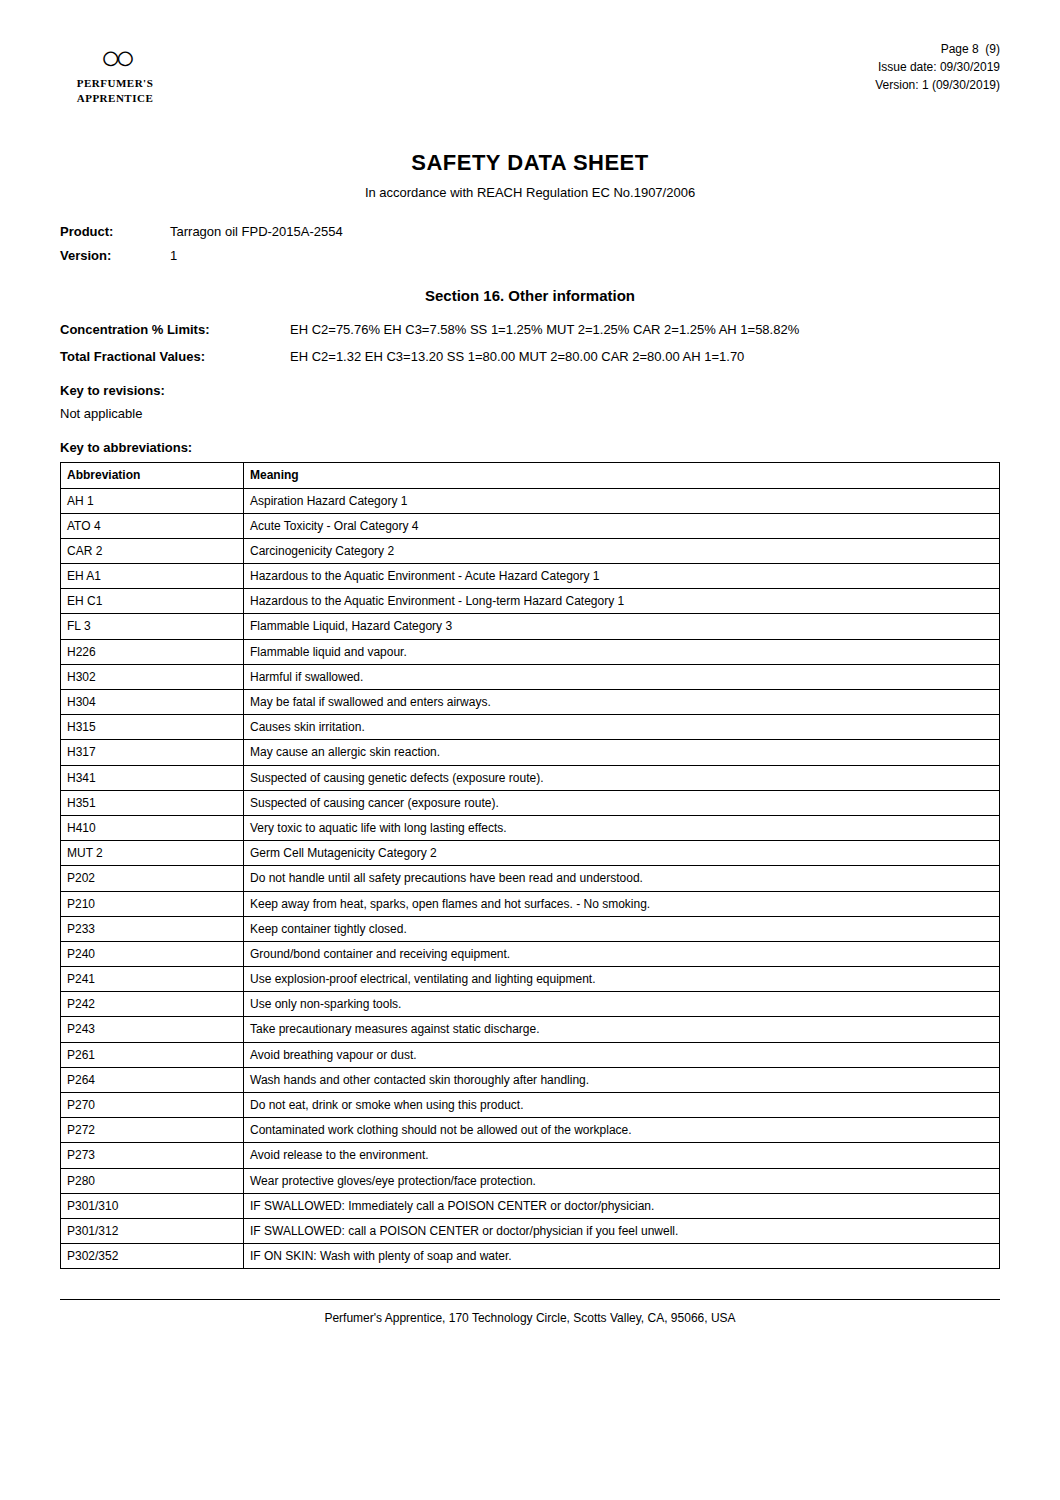○○
PERFUMER'S
APPRENTICE
Page 8 (9)
Issue date: 09/30/2019
Version: 1 (09/30/2019)
SAFETY DATA SHEET
In accordance with REACH Regulation EC No.1907/2006
Product: Tarragon oil FPD-2015A-2554
Version: 1
Section 16. Other information
Concentration % Limits:
EH C2=75.76% EH C3=7.58% SS 1=1.25% MUT 2=1.25% CAR 2=1.25% AH 1=58.82%
Total Fractional Values:
EH C2=1.32 EH C3=13.20 SS 1=80.00 MUT 2=80.00 CAR 2=80.00 AH 1=1.70
Key to revisions:
Not applicable
Key to abbreviations:
| Abbreviation | Meaning |
| --- | --- |
| AH 1 | Aspiration Hazard Category 1 |
| ATO 4 | Acute Toxicity - Oral Category 4 |
| CAR 2 | Carcinogenicity Category 2 |
| EH A1 | Hazardous to the Aquatic Environment - Acute Hazard Category 1 |
| EH C1 | Hazardous to the Aquatic Environment - Long-term Hazard Category 1 |
| FL 3 | Flammable Liquid, Hazard Category 3 |
| H226 | Flammable liquid and vapour. |
| H302 | Harmful if swallowed. |
| H304 | May be fatal if swallowed and enters airways. |
| H315 | Causes skin irritation. |
| H317 | May cause an allergic skin reaction. |
| H341 | Suspected of causing genetic defects (exposure route). |
| H351 | Suspected of causing cancer (exposure route). |
| H410 | Very toxic to aquatic life with long lasting effects. |
| MUT 2 | Germ Cell Mutagenicity Category 2 |
| P202 | Do not handle until all safety precautions have been read and understood. |
| P210 | Keep away from heat, sparks, open flames and hot surfaces. - No smoking. |
| P233 | Keep container tightly closed. |
| P240 | Ground/bond container and receiving equipment. |
| P241 | Use explosion-proof electrical, ventilating and lighting equipment. |
| P242 | Use only non-sparking tools. |
| P243 | Take precautionary measures against static discharge. |
| P261 | Avoid breathing vapour or dust. |
| P264 | Wash hands and other contacted skin thoroughly after handling. |
| P270 | Do not eat, drink or smoke when using this product. |
| P272 | Contaminated work clothing should not be allowed out of the workplace. |
| P273 | Avoid release to the environment. |
| P280 | Wear protective gloves/eye protection/face protection. |
| P301/310 | IF SWALLOWED: Immediately call a POISON CENTER or doctor/physician. |
| P301/312 | IF SWALLOWED: call a POISON CENTER or doctor/physician if you feel unwell. |
| P302/352 | IF ON SKIN: Wash with plenty of soap and water. |
Perfumer's Apprentice, 170 Technology Circle, Scotts Valley, CA, 95066, USA